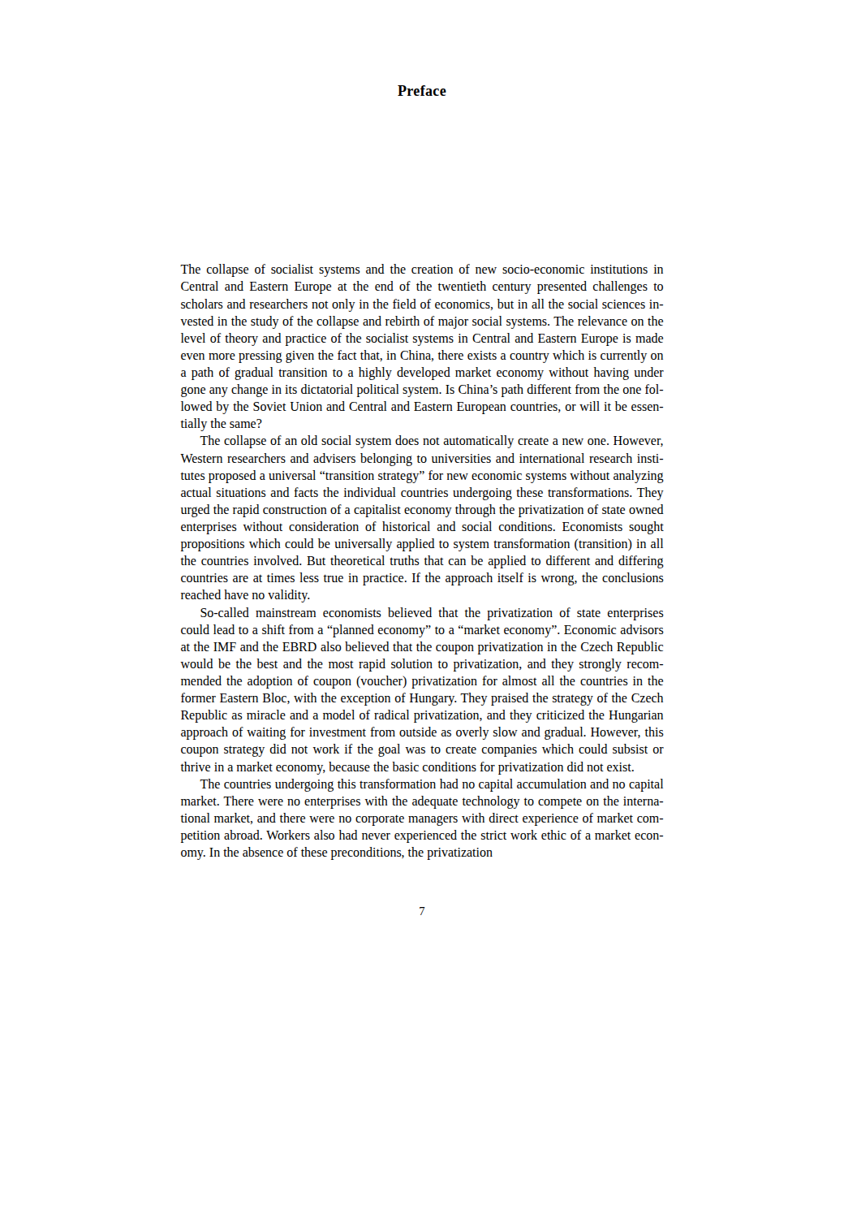Preface
The collapse of socialist systems and the creation of new socio-economic institutions in Central and Eastern Europe at the end of the twentieth century presented challenges to scholars and researchers not only in the field of economics, but in all the social sciences invested in the study of the collapse and rebirth of major social systems. The relevance on the level of theory and practice of the socialist systems in Central and Eastern Europe is made even more pressing given the fact that, in China, there exists a country which is currently on a path of gradual transition to a highly developed market economy without having under gone any change in its dictatorial political system. Is China’s path different from the one followed by the Soviet Union and Central and Eastern European countries, or will it be essentially the same?
The collapse of an old social system does not automatically create a new one. However, Western researchers and advisers belonging to universities and international research institutes proposed a universal “transition strategy” for new economic systems without analyzing actual situations and facts the individual countries undergoing these transformations. They urged the rapid construction of a capitalist economy through the privatization of state owned enterprises without consideration of historical and social conditions. Economists sought propositions which could be universally applied to system transformation (transition) in all the countries involved. But theoretical truths that can be applied to different and differing countries are at times less true in practice. If the approach itself is wrong, the conclusions reached have no validity.
So-called mainstream economists believed that the privatization of state enterprises could lead to a shift from a “planned economy” to a “market economy”. Economic advisors at the IMF and the EBRD also believed that the coupon privatization in the Czech Republic would be the best and the most rapid solution to privatization, and they strongly recommended the adoption of coupon (voucher) privatization for almost all the countries in the former Eastern Bloc, with the exception of Hungary. They praised the strategy of the Czech Republic as miracle and a model of radical privatization, and they criticized the Hungarian approach of waiting for investment from outside as overly slow and gradual. However, this coupon strategy did not work if the goal was to create companies which could subsist or thrive in a market economy, because the basic conditions for privatization did not exist.
The countries undergoing this transformation had no capital accumulation and no capital market. There were no enterprises with the adequate technology to compete on the international market, and there were no corporate managers with direct experience of market competition abroad. Workers also had never experienced the strict work ethic of a market economy. In the absence of these preconditions, the privatization
7